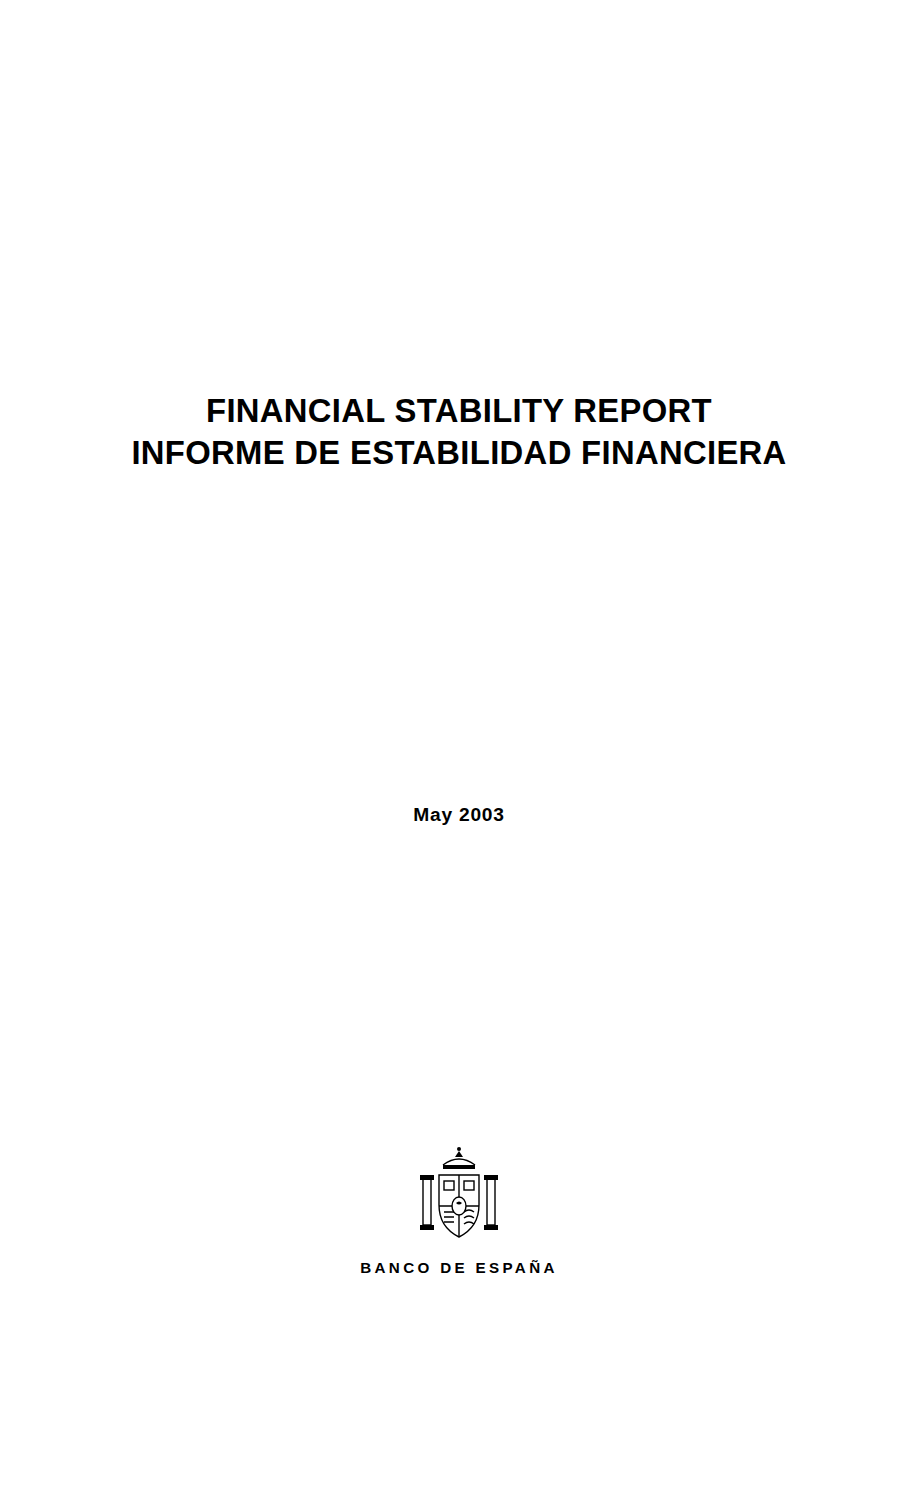Financial Stability Report Informe de Estabilidad Financiera
May 2003
Banco de España